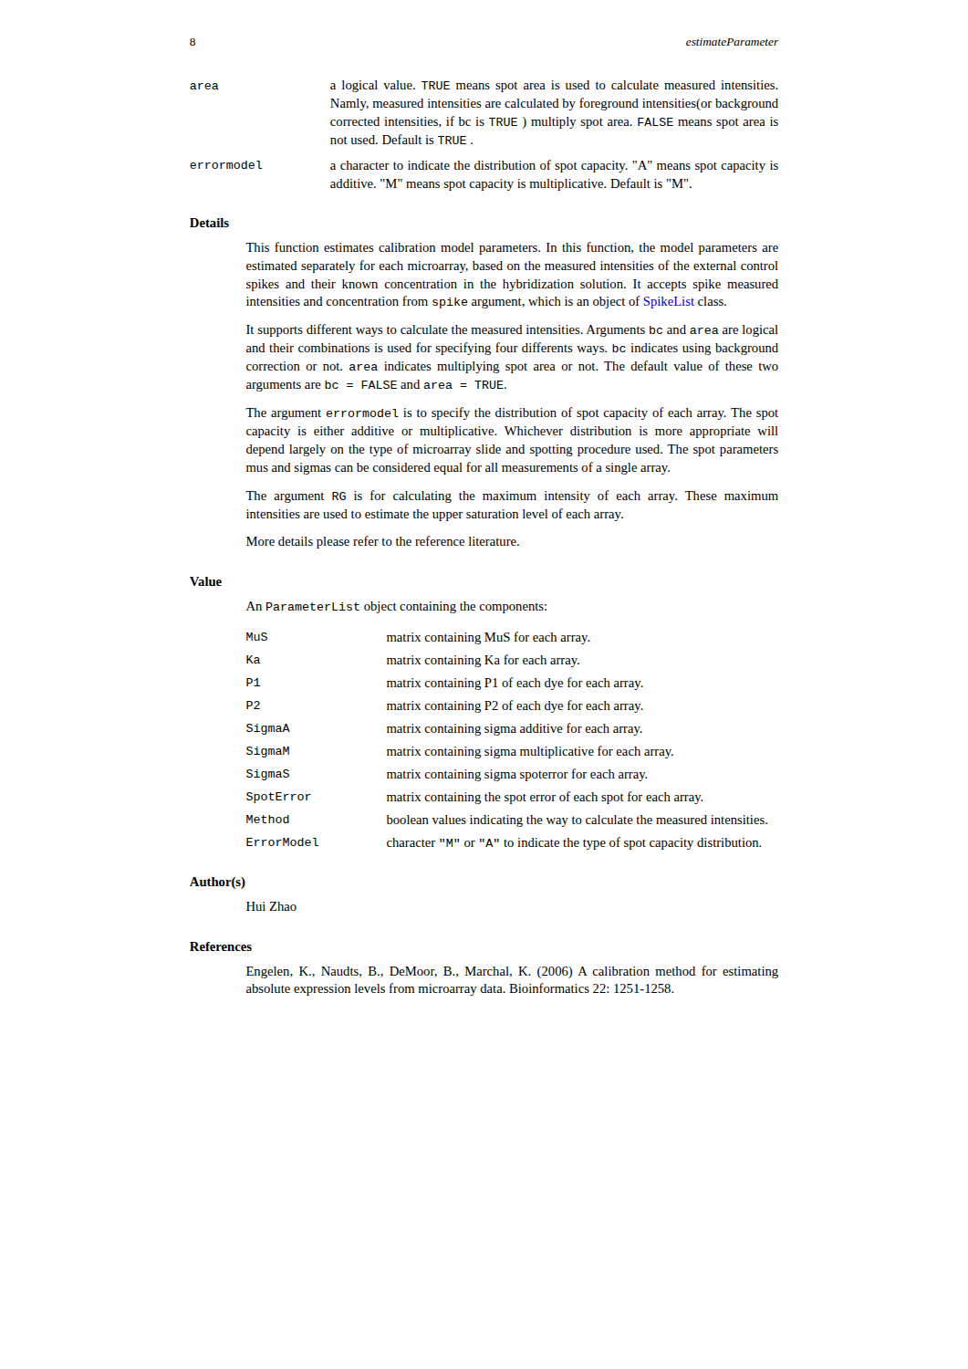8 estimateParameter
area
a logical value. TRUE means spot area is used to calculate measured intensities. Namly, measured intensities are calculated by foreground intensities(or background corrected intensities, if bc is TRUE ) multiply spot area. FALSE means spot area is not used. Default is TRUE .
errormodel
a character to indicate the distribution of spot capacity. "A" means spot capacity is additive. "M" means spot capacity is multiplicative. Default is "M".
Details
This function estimates calibration model parameters. In this function, the model parameters are estimated separately for each microarray, based on the measured intensities of the external control spikes and their known concentration in the hybridization solution. It accepts spike measured intensities and concentration from spike argument, which is an object of SpikeList class.
It supports different ways to calculate the measured intensities. Arguments bc and area are logical and their combinations is used for specifying four differents ways. bc indicates using background correction or not. area indicates multiplying spot area or not. The default value of these two arguments are bc = FALSE and area = TRUE.
The argument errormodel is to specify the distribution of spot capacity of each array. The spot capacity is either additive or multiplicative. Whichever distribution is more appropriate will depend largely on the type of microarray slide and spotting procedure used. The spot parameters mus and sigmas can be considered equal for all measurements of a single array.
The argument RG is for calculating the maximum intensity of each array. These maximum intensities are used to estimate the upper saturation level of each array.
More details please refer to the reference literature.
Value
An ParameterList object containing the components:
MuS
matrix containing MuS for each array.
Ka
matrix containing Ka for each array.
P1
matrix containing P1 of each dye for each array.
P2
matrix containing P2 of each dye for each array.
SigmaA
matrix containing sigma additive for each array.
SigmaM
matrix containing sigma multiplicative for each array.
SigmaS
matrix containing sigma spoterror for each array.
SpotError
matrix containing the spot error of each spot for each array.
Method
boolean values indicating the way to calculate the measured intensities.
ErrorModel
character "M" or "A" to indicate the type of spot capacity distribution.
Author(s)
Hui Zhao
References
Engelen, K., Naudts, B., DeMoor, B., Marchal, K. (2006) A calibration method for estimating absolute expression levels from microarray data. Bioinformatics 22: 1251-1258.